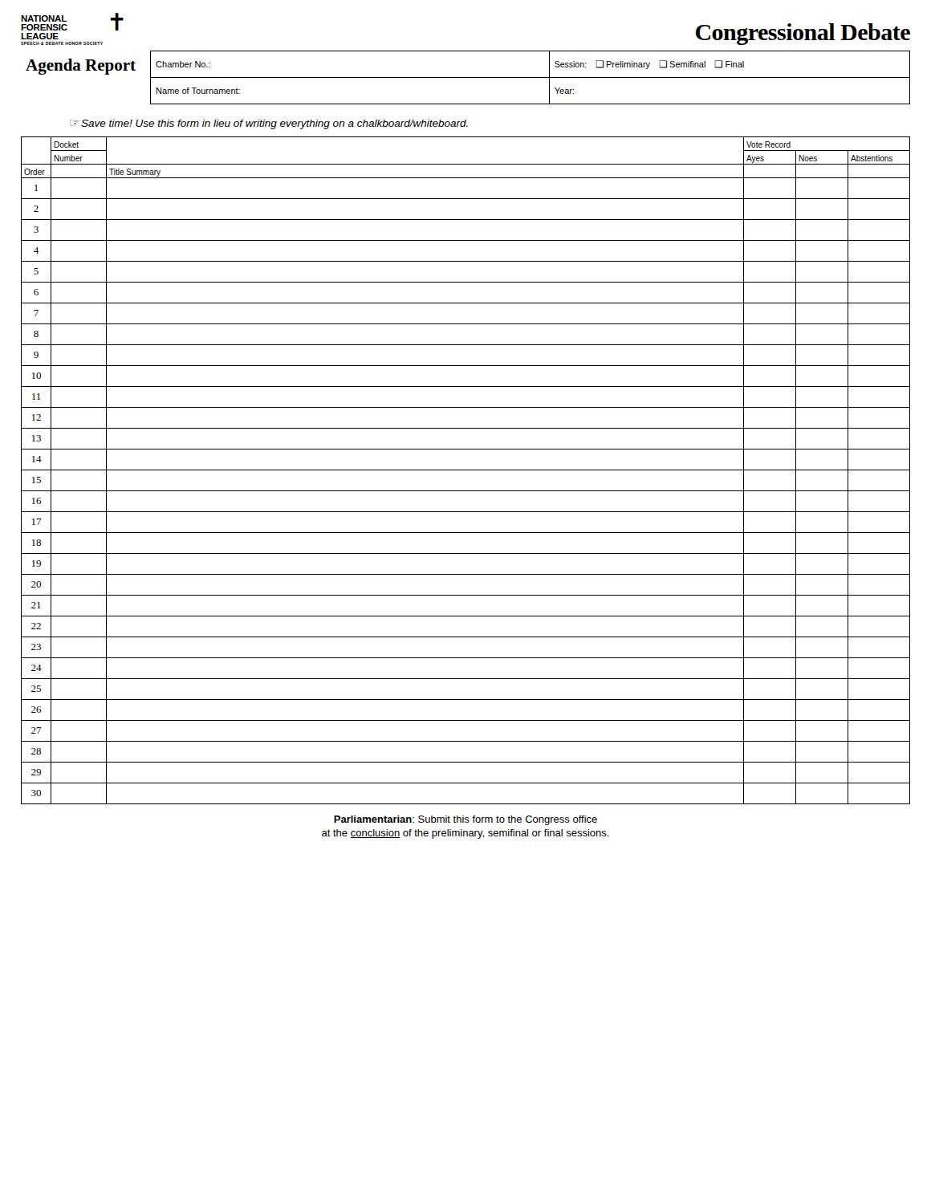NATIONAL
FORENSIC
LEAGUE SPEECH & DEBATE HONOR SOCIETY
✝
Congressional Debate
Agenda Report
| Chamber No.: | Session: ❑ Preliminary ❑ Semifinal ❑ Final |
| Name of Tournament: | Year: |
☞Save time! Use this form in lieu of writing everything on a chalkboard/whiteboard.
| | Docket | | Vote Record |
| --- | --- | --- | --- |
| Number | Ayes | Noes | Abstentions |
| Order | | Title Summary | | | |
| 1 | | | | | |
| 2 | | | | | |
| 3 | | | | | |
| 4 | | | | | |
| 5 | | | | | |
| 6 | | | | | |
| 7 | | | | | |
| 8 | | | | | |
| 9 | | | | | |
| 10 | | | | | |
| 11 | | | | | |
| 12 | | | | | |
| 13 | | | | | |
| 14 | | | | | |
| 15 | | | | | |
| 16 | | | | | |
| 17 | | | | | |
| 18 | | | | | |
| 19 | | | | | |
| 20 | | | | | |
| 21 | | | | | |
| 22 | | | | | |
| 23 | | | | | |
| 24 | | | | | |
| 25 | | | | | |
| 26 | | | | | |
| 27 | | | | | |
| 28 | | | | | |
| 29 | | | | | |
| 30 | | | | | |
Parliamentarian: Submit this form to the Congress office
at the conclusion of the preliminary, semifinal or final sessions.